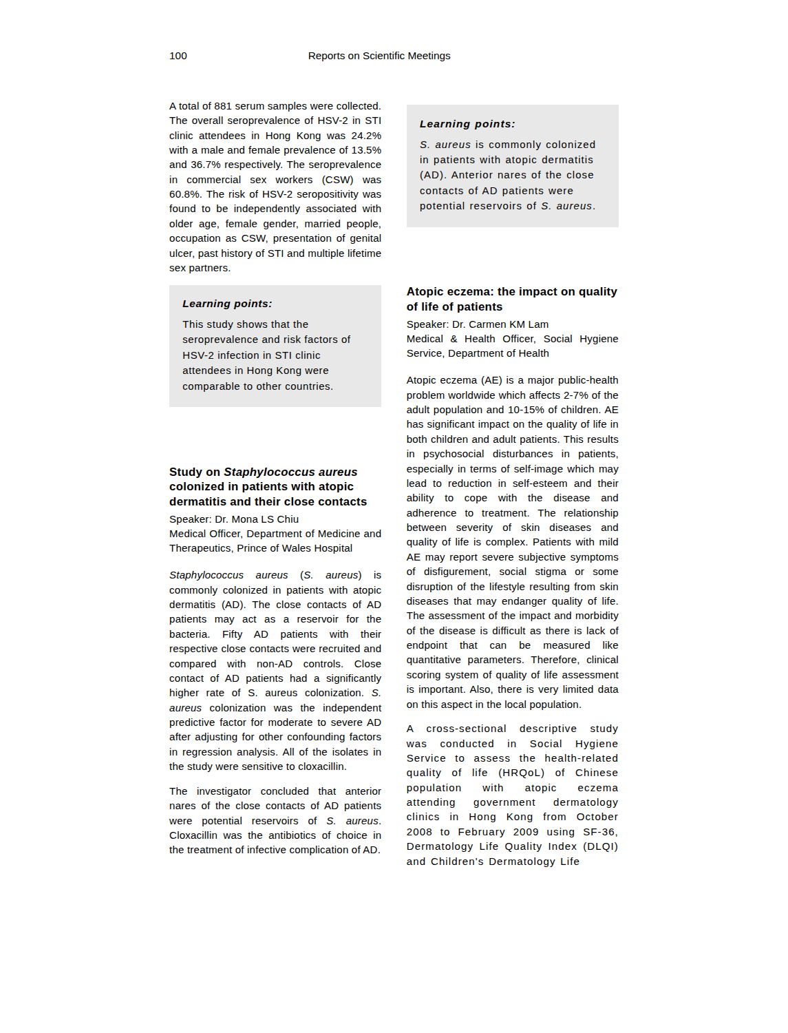100
Reports on Scientific Meetings
A total of 881 serum samples were collected. The overall seroprevalence of HSV-2 in STI clinic attendees in Hong Kong was 24.2% with a male and female prevalence of 13.5% and 36.7% respectively. The seroprevalence in commercial sex workers (CSW) was 60.8%. The risk of HSV-2 seropositivity was found to be independently associated with older age, female gender, married people, occupation as CSW, presentation of genital ulcer, past history of STI and multiple lifetime sex partners.
Learning points:
This study shows that the seroprevalence and risk factors of HSV-2 infection in STI clinic attendees in Hong Kong were comparable to other countries.
Study on Staphylococcus aureus colonized in patients with atopic dermatitis and their close contacts
Speaker: Dr. Mona LS Chiu
Medical Officer, Department of Medicine and Therapeutics, Prince of Wales Hospital
Staphylococcus aureus (S. aureus) is commonly colonized in patients with atopic dermatitis (AD). The close contacts of AD patients may act as a reservoir for the bacteria. Fifty AD patients with their respective close contacts were recruited and compared with non-AD controls. Close contact of AD patients had a significantly higher rate of S. aureus colonization. S. aureus colonization was the independent predictive factor for moderate to severe AD after adjusting for other confounding factors in regression analysis. All of the isolates in the study were sensitive to cloxacillin.
The investigator concluded that anterior nares of the close contacts of AD patients were potential reservoirs of S. aureus. Cloxacillin was the antibiotics of choice in the treatment of infective complication of AD.
Learning points:
S. aureus is commonly colonized in patients with atopic dermatitis (AD). Anterior nares of the close contacts of AD patients were potential reservoirs of S. aureus.
Atopic eczema: the impact on quality of life of patients
Speaker: Dr. Carmen KM Lam
Medical & Health Officer, Social Hygiene Service, Department of Health
Atopic eczema (AE) is a major public-health problem worldwide which affects 2-7% of the adult population and 10-15% of children. AE has significant impact on the quality of life in both children and adult patients. This results in psychosocial disturbances in patients, especially in terms of self-image which may lead to reduction in self-esteem and their ability to cope with the disease and adherence to treatment. The relationship between severity of skin diseases and quality of life is complex. Patients with mild AE may report severe subjective symptoms of disfigurement, social stigma or some disruption of the lifestyle resulting from skin diseases that may endanger quality of life. The assessment of the impact and morbidity of the disease is difficult as there is lack of endpoint that can be measured like quantitative parameters. Therefore, clinical scoring system of quality of life assessment is important. Also, there is very limited data on this aspect in the local population.
A cross-sectional descriptive study was conducted in Social Hygiene Service to assess the health-related quality of life (HRQoL) of Chinese population with atopic eczema attending government dermatology clinics in Hong Kong from October 2008 to February 2009 using SF-36, Dermatology Life Quality Index (DLQI) and Children's Dermatology Life